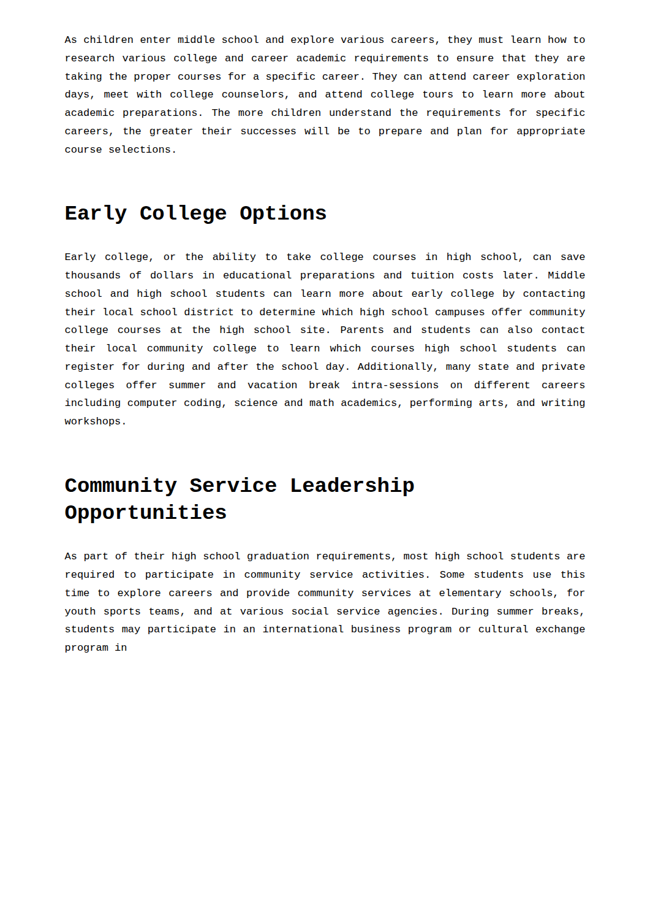As children enter middle school and explore various careers, they must learn how to research various college and career academic requirements to ensure that they are taking the proper courses for a specific career. They can attend career exploration days, meet with college counselors, and attend college tours to learn more about academic preparations. The more children understand the requirements for specific careers, the greater their successes will be to prepare and plan for appropriate course selections.
Early College Options
Early college, or the ability to take college courses in high school, can save thousands of dollars in educational preparations and tuition costs later. Middle school and high school students can learn more about early college by contacting their local school district to determine which high school campuses offer community college courses at the high school site. Parents and students can also contact their local community college to learn which courses high school students can register for during and after the school day. Additionally, many state and private colleges offer summer and vacation break intra-sessions on different careers including computer coding, science and math academics, performing arts, and writing workshops.
Community Service Leadership Opportunities
As part of their high school graduation requirements, most high school students are required to participate in community service activities. Some students use this time to explore careers and provide community services at elementary schools, for youth sports teams, and at various social service agencies. During summer breaks, students may participate in an international business program or cultural exchange program in